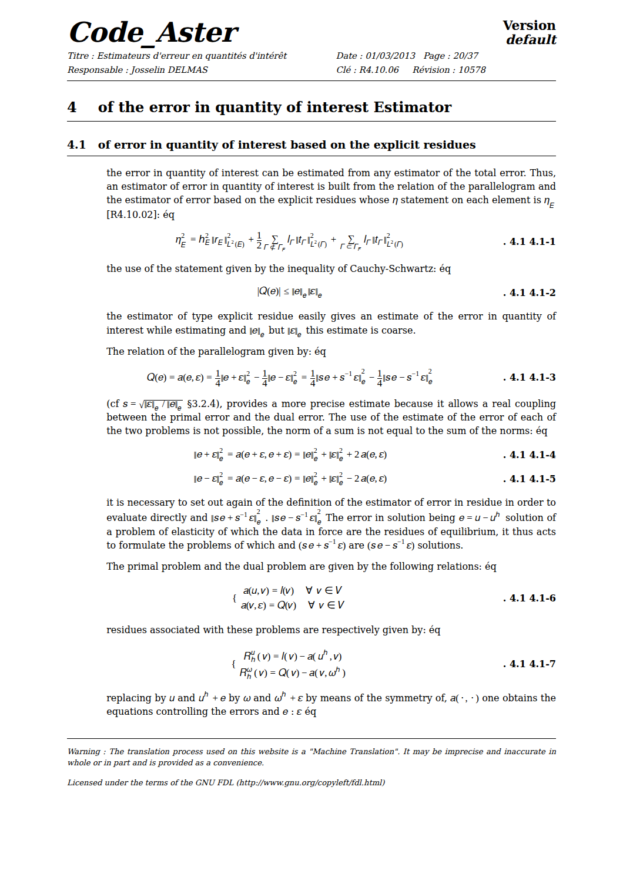Code_Aster
Version
default
| Titre : Estimateurs d'erreur en quantités d'intérêt | Date : 01/03/2013 Page : 20/37 |
| Responsable : Josselin DELMAS | Clé : R4.10.06 Révision : 10578 |
4of the error in quantity of interest Estimator
4.1of error in quantity of interest based on the explicit residues
the error in quantity of interest can be estimated from any estimator of the total error. Thus, an estimator of error in quantity of interest is built from the relation of the parallelogram and the estimator of error based on the explicit residues whose η statement on each element is ηE [R4.10.02]: éq
ηE2 = hE2 ‖rE‖L2(E)2 + 12 ∑Γ⊄ΓF lΓ ‖tΓ‖L2(Γ)2 + ∑Γ⊂ΓF lΓ ‖tΓ‖L2(Γ)2
. 4.1 4.1-1
the use of the statement given by the inequality of Cauchy-Schwartz: éq
|Q(e)| ≤ ‖e‖e ‖ε‖e
. 4.1 4.1-2
the estimator of type explicit residue easily gives an estimate of the error in quantity of interest while estimating and ‖e‖e but ‖ε‖e this estimate is coarse.
The relation of the parallelogram given by: éq
Q(e) = a(e,ε) = 14 ‖e+ε‖e2 − 14 ‖e−ε‖e2 = 14 ‖se+s−1ε‖e2 − 14 ‖se−s−1ε‖e2
. 4.1 4.1-3
(cf s=‖ε‖e/‖e‖e §3.2.4), provides a more precise estimate because it allows a real coupling between the primal error and the dual error. The use of the estimate of the error of each of the two problems is not possible, the norm of a sum is not equal to the sum of the norms: éq
‖e+ε‖e2 = a(e+ε,e+ε) = ‖e‖e2 + ‖ε‖e2 + 2a(e,ε)
. 4.1 4.1-4
‖e−ε‖e2 = a(e−ε,e−ε) = ‖e‖e2 + ‖ε‖e2 − 2a(e,ε)
. 4.1 4.1-5
it is necessary to set out again of the definition of the estimator of error in residue in order to evaluate directly and ‖se+s−1ε‖e2 . ‖se−s−1ε‖e2 The error in solution being e=u−uh solution of a problem of elasticity of which the data in force are the residues of equilibrium, it thus acts to formulate the problems of which and (se+s−1ε) are (se−s−1ε) solutions.
The primal problem and the dual problem are given by the following relations: éq
{ a(u,v)=l(v)∀v∈V a(v,ε)=Q(v)∀v∈V
. 4.1 4.1-6
residues associated with these problems are respectively given by: éq
{ Rhu(v)=l(v)−a(uh,v) Rhω(v)=Q(v)−a(v,ωh)
. 4.1 4.1-7
replacing by u and uh+e by ω and ωh+ε by means of the symmetry of, a(⋅,⋅) one obtains the equations controlling the errors and e : ε éq
Warning : The translation process used on this website is a "Machine Translation". It may be imprecise and inaccurate in whole or in part and is provided as a convenience.
Licensed under the terms of the GNU FDL (http://www.gnu.org/copyleft/fdl.html)